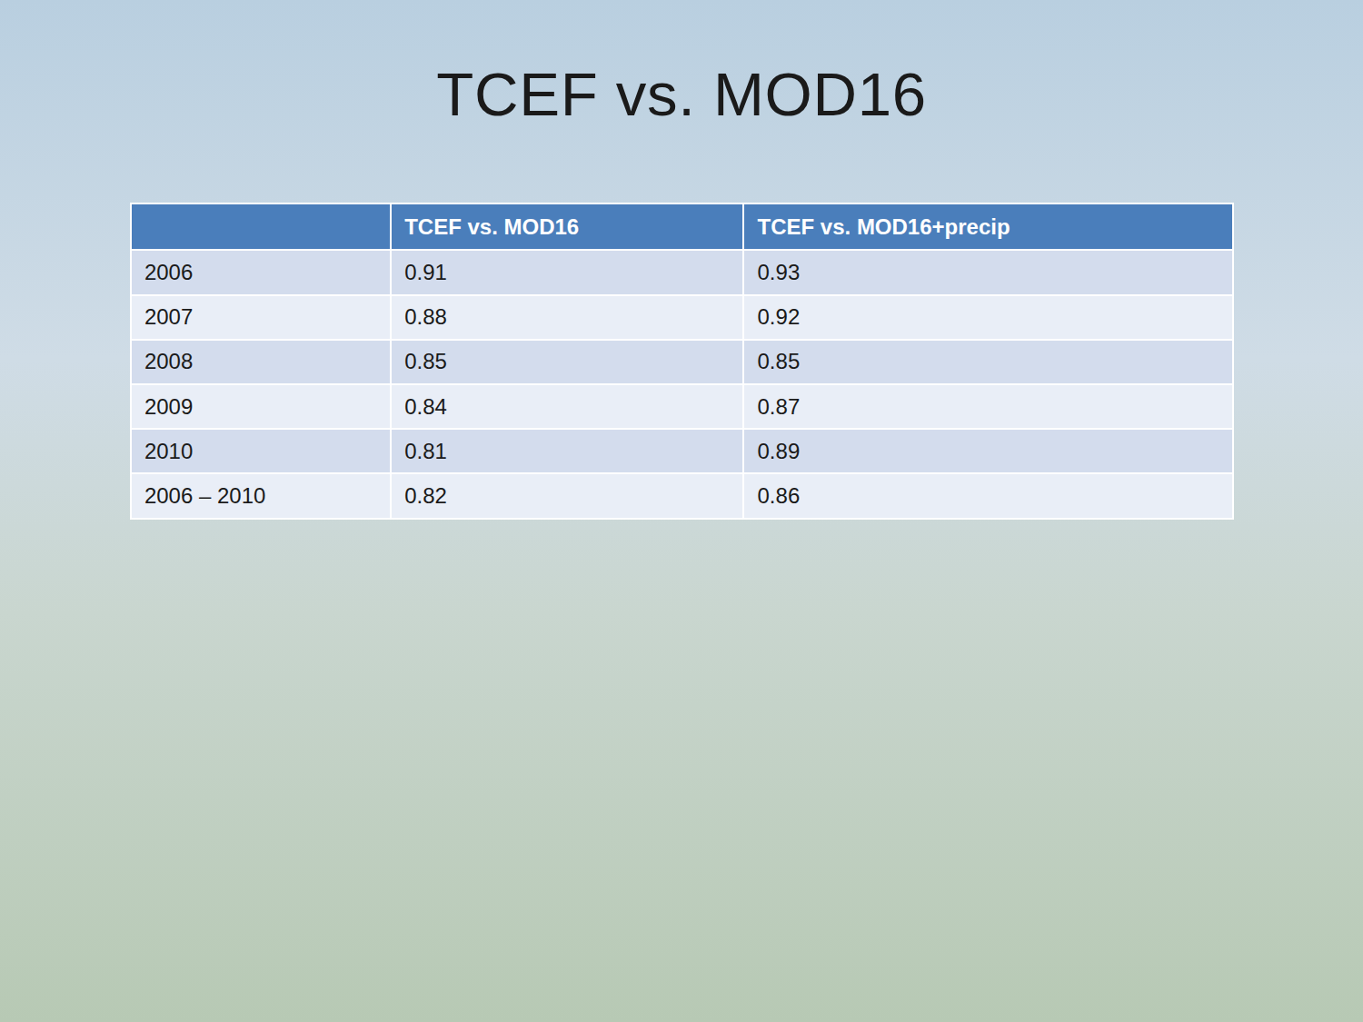TCEF vs. MOD16
| | TCEF vs. MOD16 | TCEF vs. MOD16+precip |
| --- | --- | --- |
| 2006 | 0.91 | 0.93 |
| 2007 | 0.88 | 0.92 |
| 2008 | 0.85 | 0.85 |
| 2009 | 0.84 | 0.87 |
| 2010 | 0.81 | 0.89 |
| 2006 – 2010 | 0.82 | 0.86 |